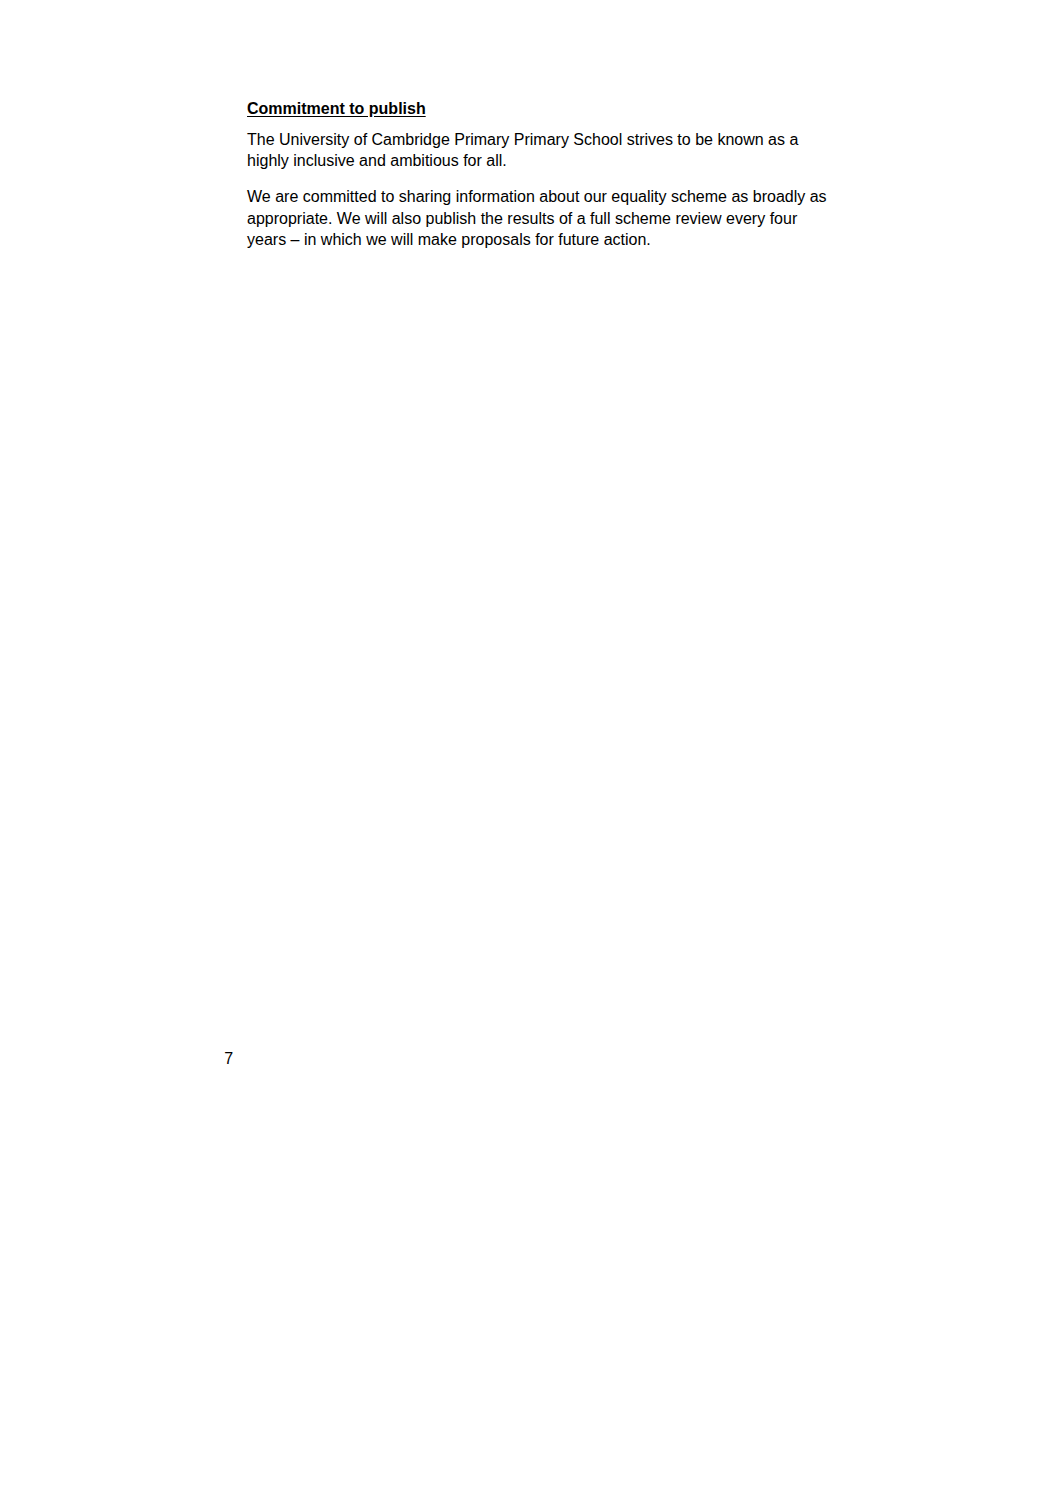Commitment to publish
The University of Cambridge Primary Primary School strives to be known as a highly inclusive and ambitious for all.
We are committed to sharing information about our equality scheme as broadly as appropriate. We will also publish the results of a full scheme review every four years – in which we will make proposals for future action.
7